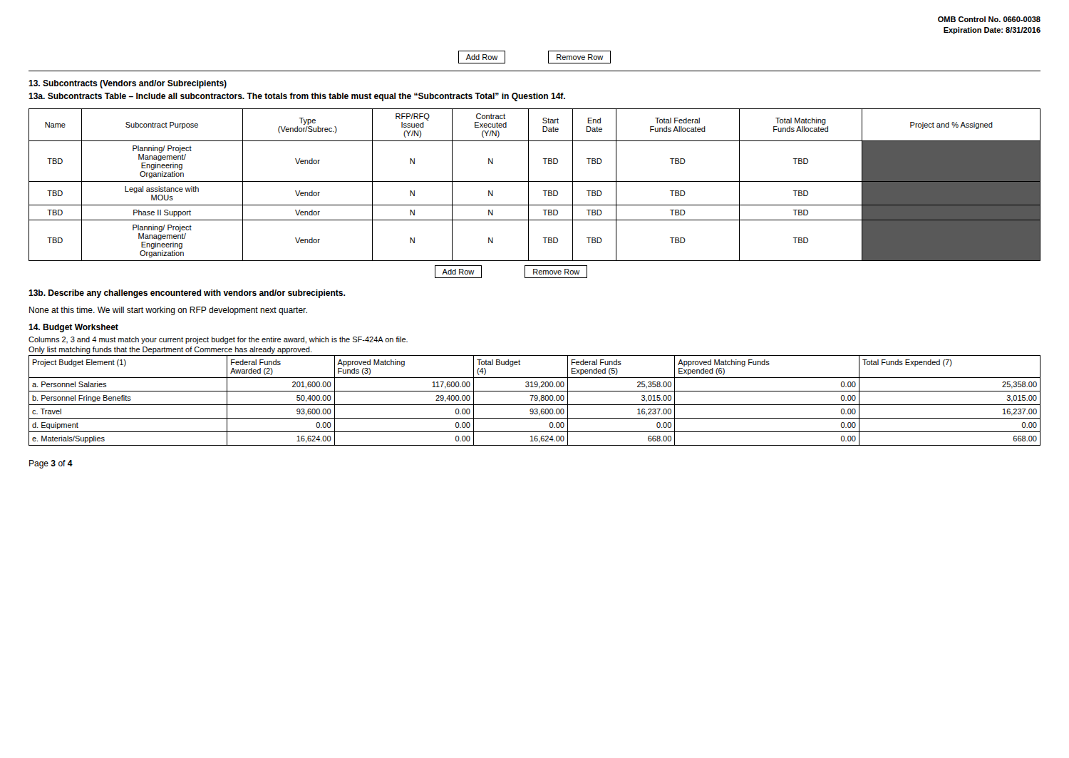OMB Control No. 0660-0038
Expiration Date: 8/31/2016
Add Row Remove Row
13. Subcontracts (Vendors and/or Subrecipients)
13a. Subcontracts Table – Include all subcontractors. The totals from this table must equal the “Subcontracts Total” in Question 14f.
| Name | Subcontract Purpose | Type (Vendor/Subrec.) | RFP/RFQ Issued (Y/N) | Contract Executed (Y/N) | Start Date | End Date | Total Federal Funds Allocated | Total Matching Funds Allocated | Project and % Assigned |
| --- | --- | --- | --- | --- | --- | --- | --- | --- | --- |
| TBD | Planning/ Project Management/ Engineering Organization | Vendor | N | N | TBD | TBD | TBD | TBD | |
| TBD | Legal assistance with MOUs | Vendor | N | N | TBD | TBD | TBD | TBD | |
| TBD | Phase II Support | Vendor | N | N | TBD | TBD | TBD | TBD | |
| TBD | Planning/ Project Management/ Engineering Organization | Vendor | N | N | TBD | TBD | TBD | TBD | |
Add Row Remove Row
13b. Describe any challenges encountered with vendors and/or subrecipients.
None at this time. We will start working on RFP development next quarter.
14. Budget Worksheet
Columns 2, 3 and 4 must match your current project budget for the entire award, which is the SF-424A on file.
Only list matching funds that the Department of Commerce has already approved.
| Project Budget Element (1) | Federal Funds Awarded (2) | Approved Matching Funds (3) | Total Budget (4) | Federal Funds Expended (5) | Approved Matching Funds Expended (6) | Total Funds Expended (7) |
| --- | --- | --- | --- | --- | --- | --- |
| a. Personnel Salaries | 201,600.00 | 117,600.00 | 319,200.00 | 25,358.00 | 0.00 | 25,358.00 |
| b. Personnel Fringe Benefits | 50,400.00 | 29,400.00 | 79,800.00 | 3,015.00 | 0.00 | 3,015.00 |
| c. Travel | 93,600.00 | 0.00 | 93,600.00 | 16,237.00 | 0.00 | 16,237.00 |
| d. Equipment | 0.00 | 0.00 | 0.00 | 0.00 | 0.00 | 0.00 |
| e. Materials/Supplies | 16,624.00 | 0.00 | 16,624.00 | 668.00 | 0.00 | 668.00 |
Page 3 of 4